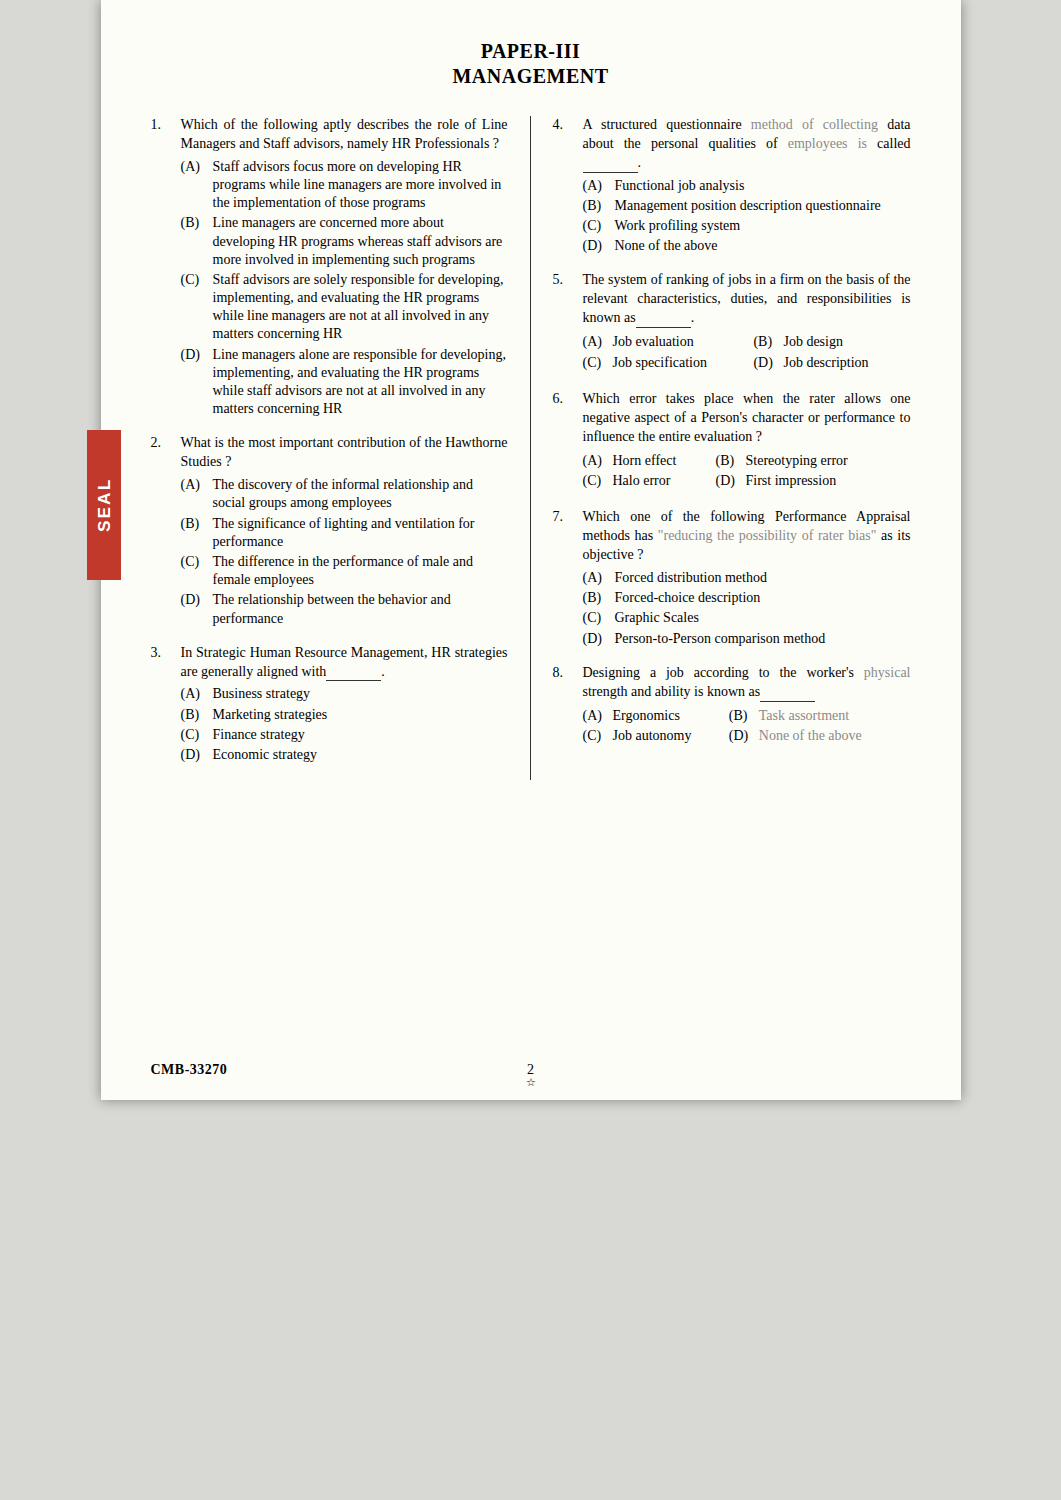SEAL
PAPER-III
MANAGEMENT
1. Which of the following aptly describes the role of Line Managers and Staff advisors, namely HR Professionals ?
(A) Staff advisors focus more on developing HR programs while line managers are more involved in the implementation of those programs
(B) Line managers are concerned more about developing HR programs whereas staff advisors are more involved in implementing such programs
(C) Staff advisors are solely responsible for developing, implementing, and evaluating the HR programs while line managers are not at all involved in any matters concerning HR
(D) Line managers alone are responsible for developing, implementing, and evaluating the HR programs while staff advisors are not at all involved in any matters concerning HR
2. What is the most important contribution of the Hawthorne Studies ?
(A) The discovery of the informal relationship and social groups among employees
(B) The significance of lighting and ventilation for performance
(C) The difference in the performance of male and female employees
(D) The relationship between the behavior and performance
3. In Strategic Human Resource Management, HR strategies are generally aligned with .
(A) Business strategy
(B) Marketing strategies
(C) Finance strategy
(D) Economic strategy
4. A structured questionnaire method of collecting data about the personal qualities of employees is called .
(A) Functional job analysis
(B) Management position description questionnaire
(C) Work profiling system
(D) None of the above
5. The system of ranking of jobs in a firm on the basis of the relevant characteristics, duties, and responsibilities is known as .
| (A) | Job evaluation | (B) | Job design |
| (C) | Job specification | (D) | Job description |
6. Which error takes place when the rater allows one negative aspect of a Person's character or performance to influence the entire evaluation ?
| (A) | Horn effect | (B) | Stereotyping error |
| (C) | Halo error | (D) | First impression |
7. Which one of the following Performance Appraisal methods has "reducing the possibility of rater bias" as its objective ?
(A) Forced distribution method
(B) Forced-choice description
(C) Graphic Scales
(D) Person-to-Person comparison method
8. Designing a job according to the worker's physical strength and ability is known as
| (A) | Ergonomics | (B) | Task assortment |
| (C) | Job autonomy | (D) | None of the above |
CMB-33270 2☆